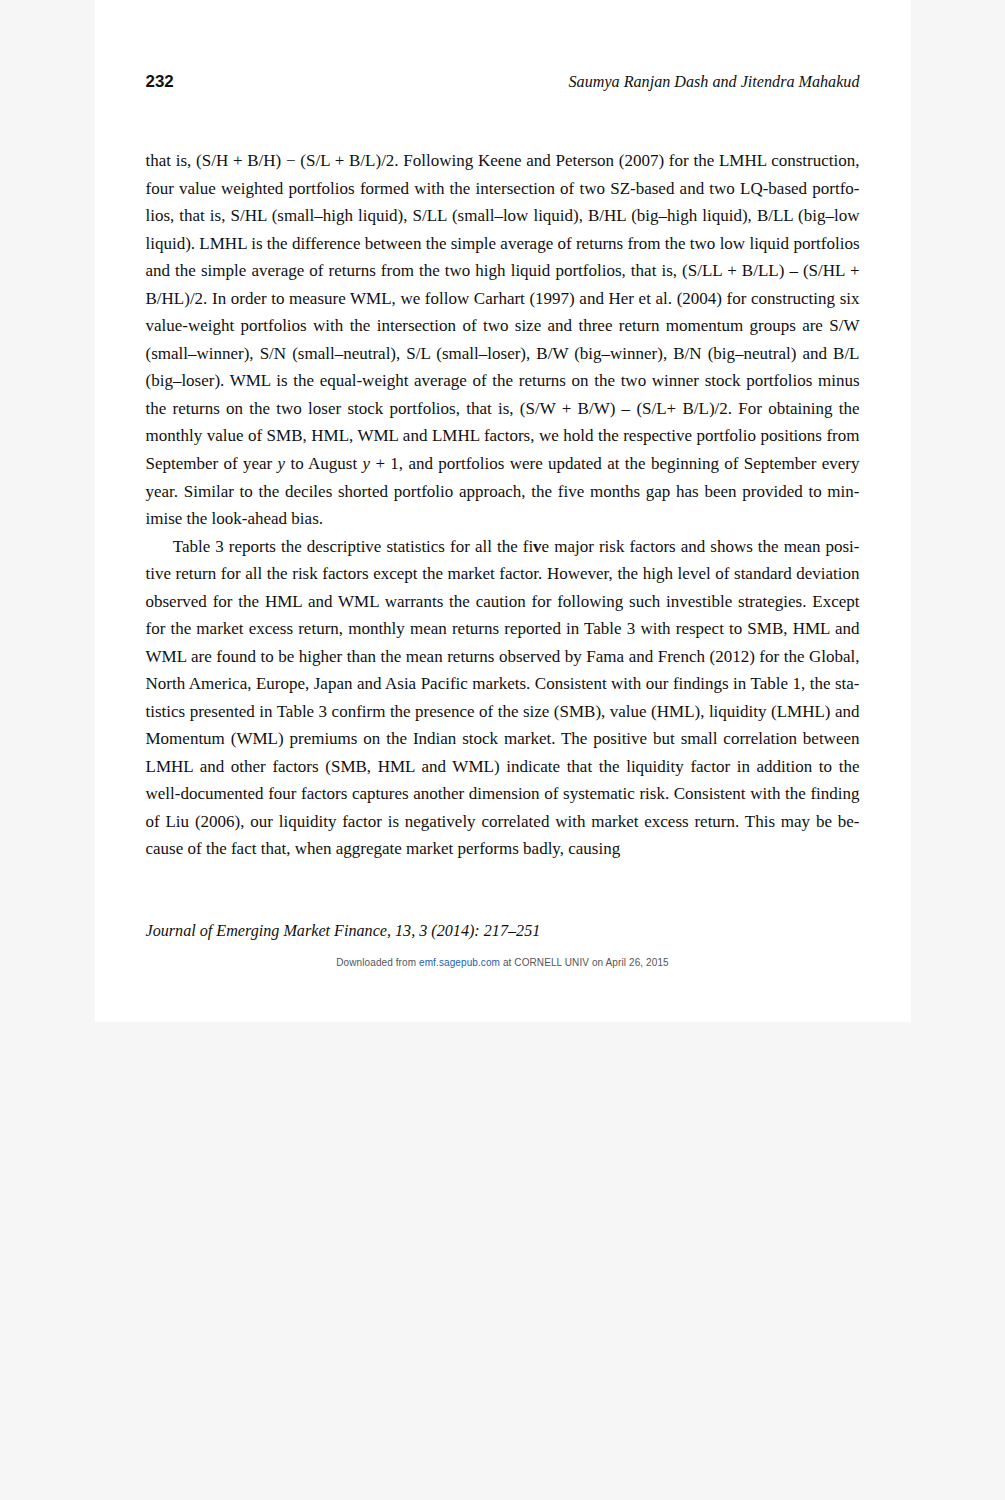232 Saumya Ranjan Dash and Jitendra Mahakud
that is, (S/H + B/H) − (S/L + B/L)/2. Following Keene and Peterson (2007) for the LMHL construction, four value weighted portfolios formed with the intersection of two SZ-based and two LQ-based portfolios, that is, S/HL (small–high liquid), S/LL (small–low liquid), B/HL (big–high liquid), B/LL (big–low liquid). LMHL is the difference between the simple average of returns from the two low liquid portfolios and the simple average of returns from the two high liquid portfolios, that is, (S/LL + B/LL) – (S/HL + B/HL)/2. In order to measure WML, we follow Carhart (1997) and Her et al. (2004) for constructing six value-weight portfolios with the intersection of two size and three return momentum groups are S/W (small–winner), S/N (small–neutral), S/L (small–loser), B/W (big–winner), B/N (big–neutral) and B/L (big–loser). WML is the equal-weight average of the returns on the two winner stock portfolios minus the returns on the two loser stock portfolios, that is, (S/W + B/W) – (S/L+ B/L)/2. For obtaining the monthly value of SMB, HML, WML and LMHL factors, we hold the respective portfolio positions from September of year y to August y + 1, and portfolios were updated at the beginning of September every year. Similar to the deciles shorted portfolio approach, the five months gap has been provided to minimise the look-ahead bias.
Table 3 reports the descriptive statistics for all the five major risk factors and shows the mean positive return for all the risk factors except the market factor. However, the high level of standard deviation observed for the HML and WML warrants the caution for following such investible strategies. Except for the market excess return, monthly mean returns reported in Table 3 with respect to SMB, HML and WML are found to be higher than the mean returns observed by Fama and French (2012) for the Global, North America, Europe, Japan and Asia Pacific markets. Consistent with our findings in Table 1, the statistics presented in Table 3 confirm the presence of the size (SMB), value (HML), liquidity (LMHL) and Momentum (WML) premiums on the Indian stock market. The positive but small correlation between LMHL and other factors (SMB, HML and WML) indicate that the liquidity factor in addition to the well-documented four factors captures another dimension of systematic risk. Consistent with the finding of Liu (2006), our liquidity factor is negatively correlated with market excess return. This may be because of the fact that, when aggregate market performs badly, causing
Journal of Emerging Market Finance, 13, 3 (2014): 217–251
Downloaded from emf.sagepub.com at CORNELL UNIV on April 26, 2015